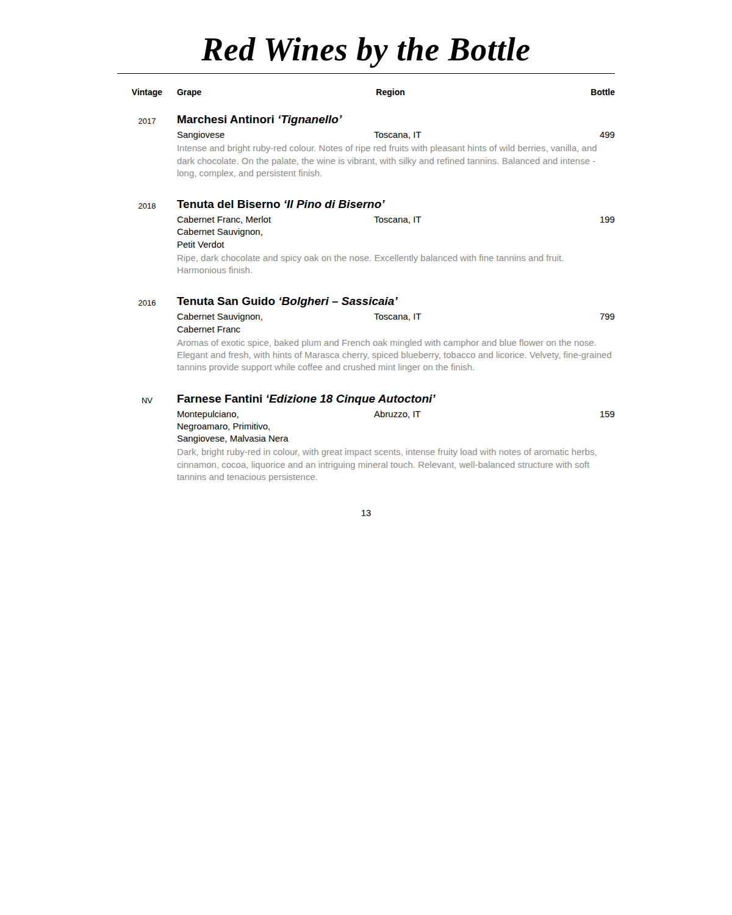Red Wines by the Bottle
| Vintage | Grape | Region | Bottle |
2017
Marchesi Antinori ‘Tignanello’
Sangiovese
Toscana, IT
499
Intense and bright ruby-red colour. Notes of ripe red fruits with pleasant hints of wild berries, vanilla, and dark chocolate. On the palate, the wine is vibrant, with silky and refined tannins. Balanced and intense - long, complex, and persistent finish.
2018
Tenuta del Biserno ‘Il Pino di Biserno’
Cabernet Franc, Merlot
Cabernet Sauvignon,
Petit Verdot
Toscana, IT
199
Ripe, dark chocolate and spicy oak on the nose. Excellently balanced with fine tannins and fruit. Harmonious finish.
2016
Tenuta San Guido ‘Bolgheri – Sassicaia’
Cabernet Sauvignon,
Cabernet Franc
Toscana, IT
799
Aromas of exotic spice, baked plum and French oak mingled with camphor and blue flower on the nose. Elegant and fresh, with hints of Marasca cherry, spiced blueberry, tobacco and licorice. Velvety, fine-grained tannins provide support while coffee and crushed mint linger on the finish.
NV
Farnese Fantini ‘Edizione 18 Cinque Autoctoni’
Montepulciano,
Negroamaro, Primitivo,
Sangiovese, Malvasia Nera
Abruzzo, IT
159
Dark, bright ruby-red in colour, with great impact scents, intense fruity load with notes of aromatic herbs, cinnamon, cocoa, liquorice and an intriguing mineral touch. Relevant, well-balanced structure with soft tannins and tenacious persistence.
13